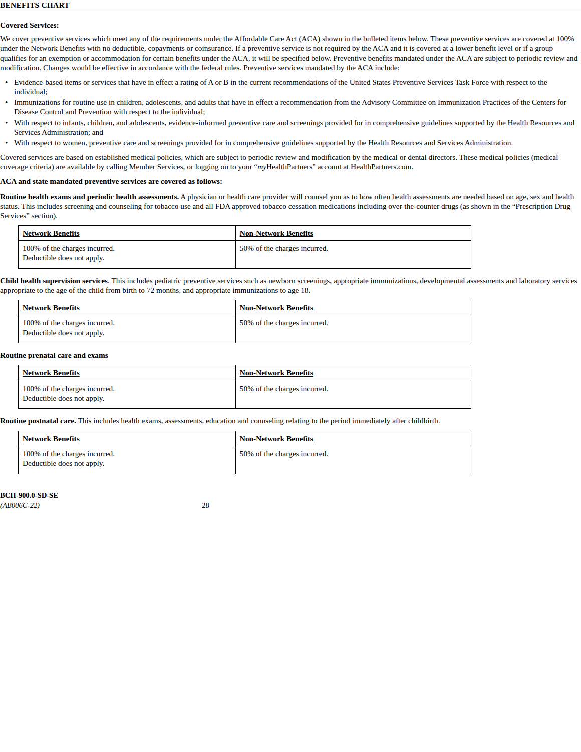BENEFITS CHART
Covered Services:
We cover preventive services which meet any of the requirements under the Affordable Care Act (ACA) shown in the bulleted items below. These preventive services are covered at 100% under the Network Benefits with no deductible, copayments or coinsurance. If a preventive service is not required by the ACA and it is covered at a lower benefit level or if a group qualifies for an exemption or accommodation for certain benefits under the ACA, it will be specified below. Preventive benefits mandated under the ACA are subject to periodic review and modification. Changes would be effective in accordance with the federal rules. Preventive services mandated by the ACA include:
Evidence-based items or services that have in effect a rating of A or B in the current recommendations of the United States Preventive Services Task Force with respect to the individual;
Immunizations for routine use in children, adolescents, and adults that have in effect a recommendation from the Advisory Committee on Immunization Practices of the Centers for Disease Control and Prevention with respect to the individual;
With respect to infants, children, and adolescents, evidence-informed preventive care and screenings provided for in comprehensive guidelines supported by the Health Resources and Services Administration; and
With respect to women, preventive care and screenings provided for in comprehensive guidelines supported by the Health Resources and Services Administration.
Covered services are based on established medical policies, which are subject to periodic review and modification by the medical or dental directors. These medical policies (medical coverage criteria) are available by calling Member Services, or logging on to your “my HealthPartners” account at HealthPartners.com.
ACA and state mandated preventive services are covered as follows:
Routine health exams and periodic health assessments. A physician or health care provider will counsel you as to how often health assessments are needed based on age, sex and health status. This includes screening and counseling for tobacco use and all FDA approved tobacco cessation medications including over-the-counter drugs (as shown in the “Prescription Drug Services” section).
| Network Benefits | Non-Network Benefits |
| --- | --- |
| 100% of the charges incurred. Deductible does not apply. | 50% of the charges incurred. |
Child health supervision services. This includes pediatric preventive services such as newborn screenings, appropriate immunizations, developmental assessments and laboratory services appropriate to the age of the child from birth to 72 months, and appropriate immunizations to age 18.
| Network Benefits | Non-Network Benefits |
| --- | --- |
| 100% of the charges incurred. Deductible does not apply. | 50% of the charges incurred. |
Routine prenatal care and exams
| Network Benefits | Non-Network Benefits |
| --- | --- |
| 100% of the charges incurred. Deductible does not apply. | 50% of the charges incurred. |
Routine postnatal care. This includes health exams, assessments, education and counseling relating to the period immediately after childbirth.
| Network Benefits | Non-Network Benefits |
| --- | --- |
| 100% of the charges incurred. Deductible does not apply. | 50% of the charges incurred. |
BCH-900.0-SD-SE
(AB006C-22) 28